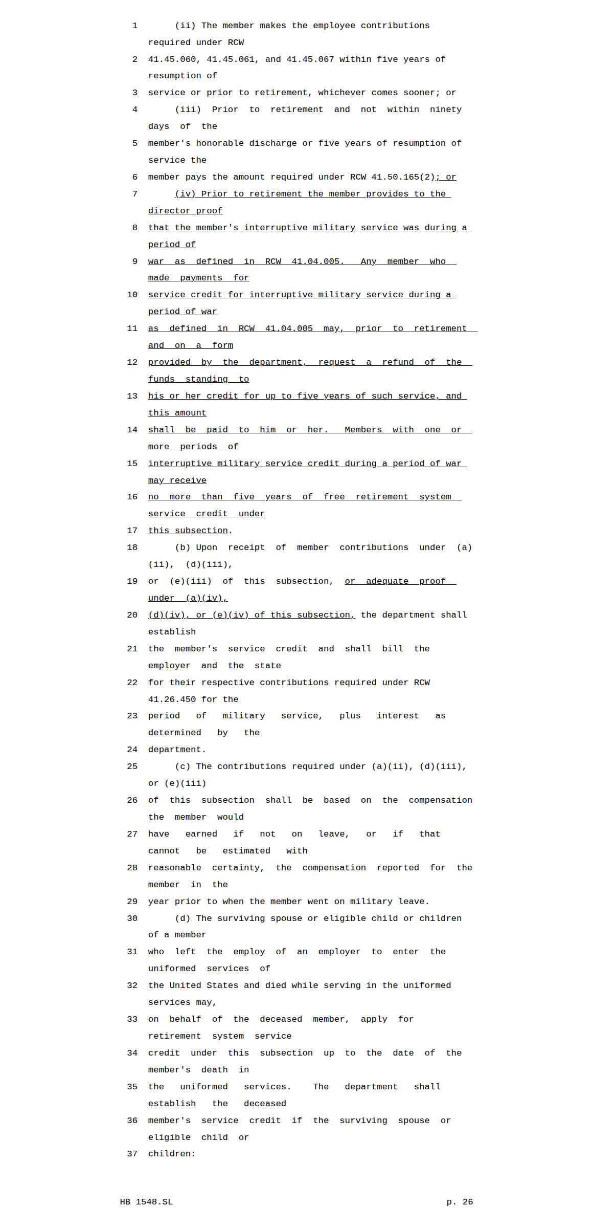(ii) The member makes the employee contributions required under RCW
41.45.060, 41.45.061, and 41.45.067 within five years of resumption of
service or prior to retirement, whichever comes sooner; or
(iii) Prior to retirement and not within ninety days of the
member's honorable discharge or five years of resumption of service the
member pays the amount required under RCW 41.50.165(2); or
(iv) Prior to retirement the member provides to the director proof
that the member's interruptive military service was during a period of
war as defined in RCW 41.04.005. Any member who made payments for
service credit for interruptive military service during a period of war
as defined in RCW 41.04.005 may, prior to retirement and on a form
provided by the department, request a refund of the funds standing to
his or her credit for up to five years of such service, and this amount
shall be paid to him or her. Members with one or more periods of
interruptive military service credit during a period of war may receive
no more than five years of free retirement system service credit under
this subsection.
(b) Upon receipt of member contributions under (a)(ii), (d)(iii),
or (e)(iii) of this subsection, or adequate proof under (a)(iv),
(d)(iv), or (e)(iv) of this subsection, the department shall establish
the member's service credit and shall bill the employer and the state
for their respective contributions required under RCW 41.26.450 for the
period of military service, plus interest as determined by the
department.
(c) The contributions required under (a)(ii), (d)(iii), or (e)(iii)
of this subsection shall be based on the compensation the member would
have earned if not on leave, or if that cannot be estimated with
reasonable certainty, the compensation reported for the member in the
year prior to when the member went on military leave.
(d) The surviving spouse or eligible child or children of a member
who left the employ of an employer to enter the uniformed services of
the United States and died while serving in the uniformed services may,
on behalf of the deceased member, apply for retirement system service
credit under this subsection up to the date of the member's death in
the uniformed services. The department shall establish the deceased
member's service credit if the surviving spouse or eligible child or
children:
HB 1548.SL p. 26